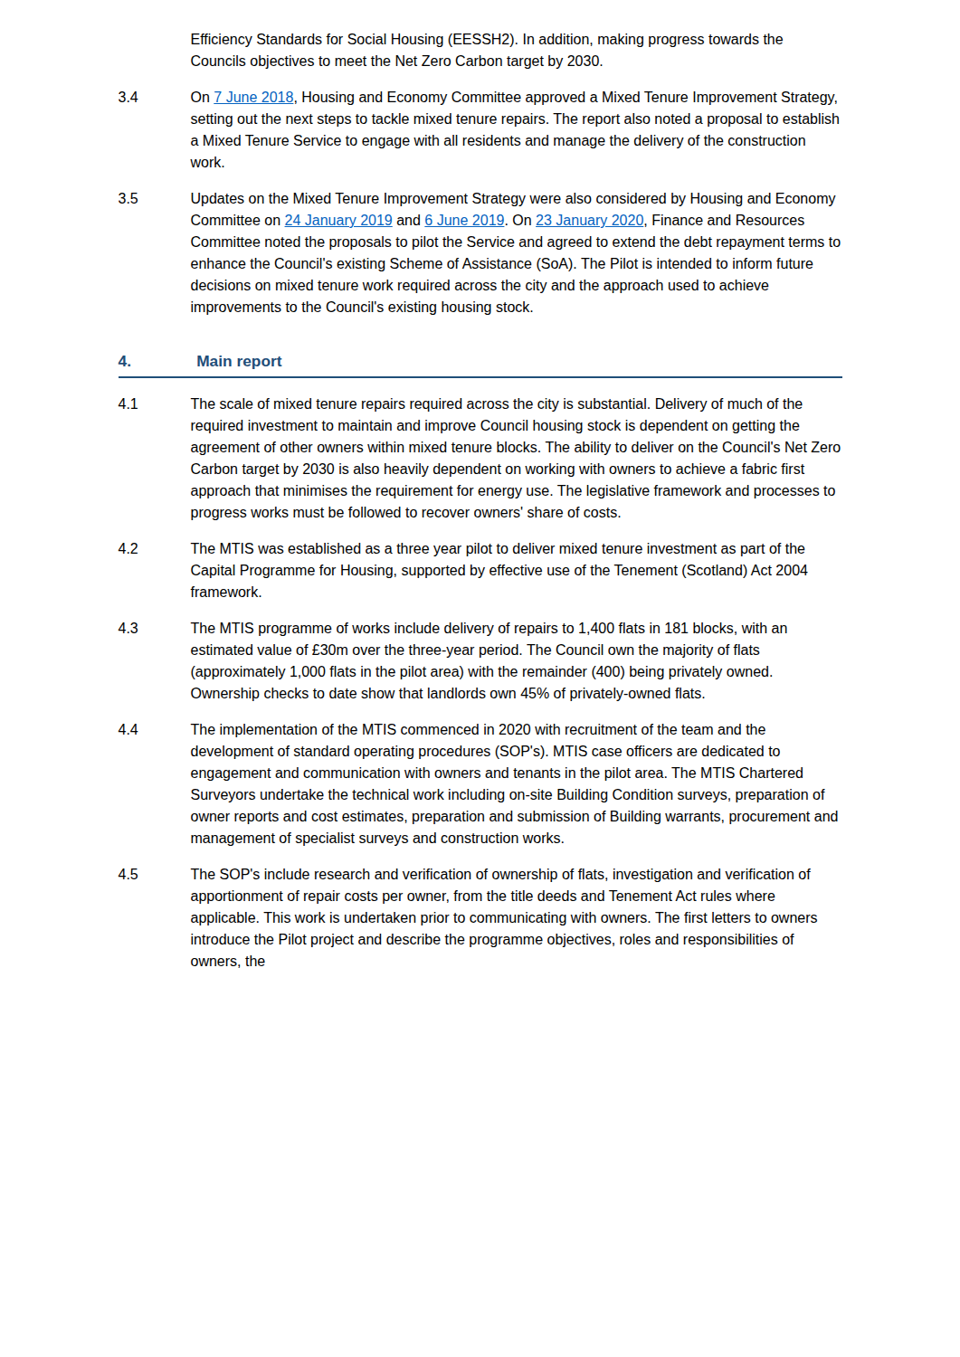Efficiency Standards for Social Housing (EESSH2). In addition, making progress towards the Councils objectives to meet the Net Zero Carbon target by 2030.
3.4
On 7 June 2018, Housing and Economy Committee approved a Mixed Tenure Improvement Strategy, setting out the next steps to tackle mixed tenure repairs. The report also noted a proposal to establish a Mixed Tenure Service to engage with all residents and manage the delivery of the construction work.
3.5
Updates on the Mixed Tenure Improvement Strategy were also considered by Housing and Economy Committee on 24 January 2019 and 6 June 2019. On 23 January 2020, Finance and Resources Committee noted the proposals to pilot the Service and agreed to extend the debt repayment terms to enhance the Council's existing Scheme of Assistance (SoA). The Pilot is intended to inform future decisions on mixed tenure work required across the city and the approach used to achieve improvements to the Council's existing housing stock.
4. Main report
4.1
The scale of mixed tenure repairs required across the city is substantial. Delivery of much of the required investment to maintain and improve Council housing stock is dependent on getting the agreement of other owners within mixed tenure blocks. The ability to deliver on the Council's Net Zero Carbon target by 2030 is also heavily dependent on working with owners to achieve a fabric first approach that minimises the requirement for energy use. The legislative framework and processes to progress works must be followed to recover owners' share of costs.
4.2
The MTIS was established as a three year pilot to deliver mixed tenure investment as part of the Capital Programme for Housing, supported by effective use of the Tenement (Scotland) Act 2004 framework.
4.3
The MTIS programme of works include delivery of repairs to 1,400 flats in 181 blocks, with an estimated value of £30m over the three-year period. The Council own the majority of flats (approximately 1,000 flats in the pilot area) with the remainder (400) being privately owned. Ownership checks to date show that landlords own 45% of privately-owned flats.
4.4
The implementation of the MTIS commenced in 2020 with recruitment of the team and the development of standard operating procedures (SOP's). MTIS case officers are dedicated to engagement and communication with owners and tenants in the pilot area. The MTIS Chartered Surveyors undertake the technical work including on-site Building Condition surveys, preparation of owner reports and cost estimates, preparation and submission of Building warrants, procurement and management of specialist surveys and construction works.
4.5
The SOP's include research and verification of ownership of flats, investigation and verification of apportionment of repair costs per owner, from the title deeds and Tenement Act rules where applicable. This work is undertaken prior to communicating with owners. The first letters to owners introduce the Pilot project and describe the programme objectives, roles and responsibilities of owners, the